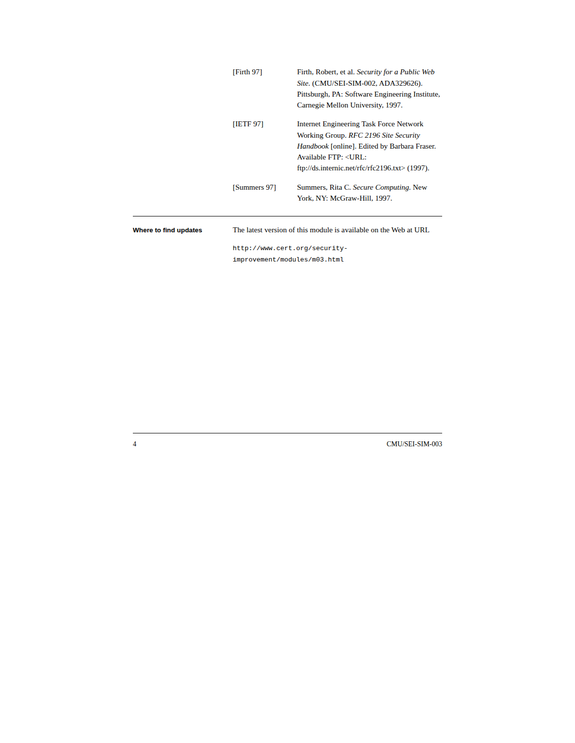[Firth 97]
Firth, Robert, et al. Security for a Public Web Site. (CMU/SEI-SIM-002, ADA329626). Pittsburgh, PA: Software Engineering Institute, Carnegie Mellon University, 1997.
[IETF 97]
Internet Engineering Task Force Network Working Group. RFC 2196 Site Security Handbook [online]. Edited by Barbara Fraser. Available FTP: <URL: ftp://ds.internic.net/rfc/rfc2196.txt> (1997).
[Summers 97]
Summers, Rita C. Secure Computing. New York, NY: McGraw-Hill, 1997.
Where to find updates
The latest version of this module is available on the Web at URL
http://www.cert.org/security-improvement/modules/m03.html
4 CMU/SEI-SIM-003